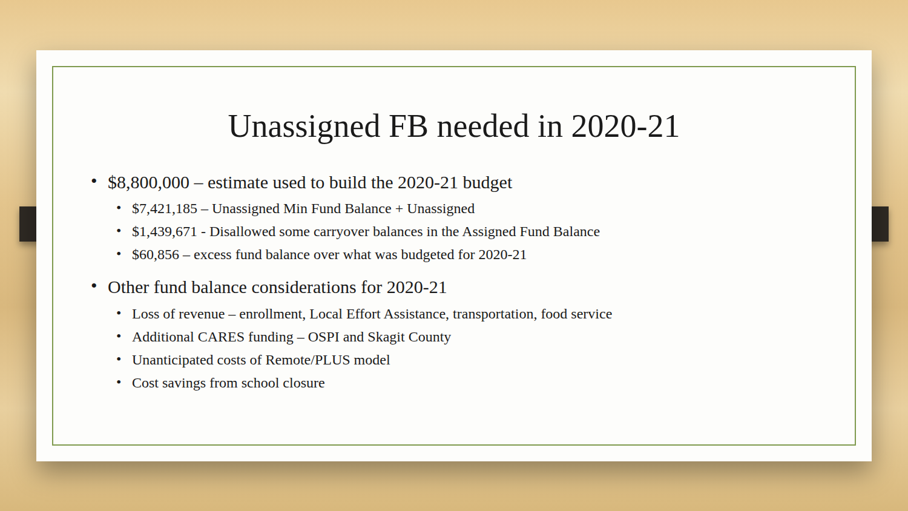Unassigned FB needed in 2020-21
$8,800,000 – estimate used to build the 2020-21 budget
$7,421,185 – Unassigned Min Fund Balance + Unassigned
$1,439,671 - Disallowed some carryover balances in the Assigned Fund Balance
$60,856 – excess fund balance over what was budgeted for 2020-21
Other fund balance considerations for 2020-21
Loss of revenue – enrollment, Local Effort Assistance, transportation, food service
Additional CARES funding – OSPI and Skagit County
Unanticipated costs of Remote/PLUS model
Cost savings from school closure